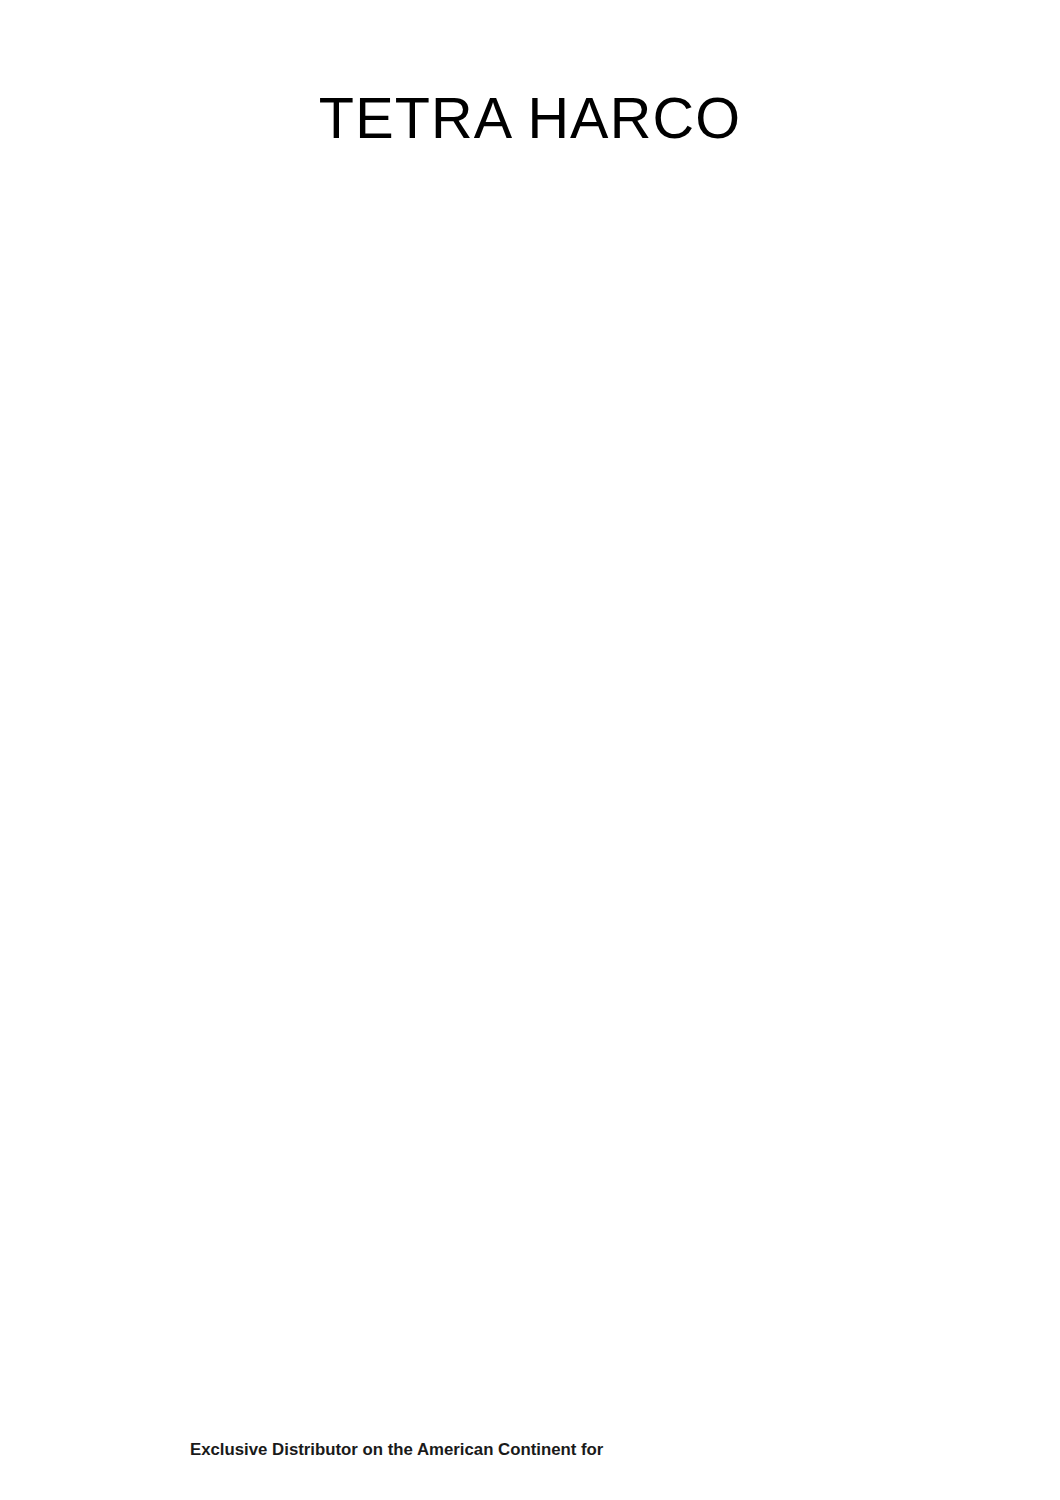TETRA HARCO
Exclusive Distributor on the American Continent for